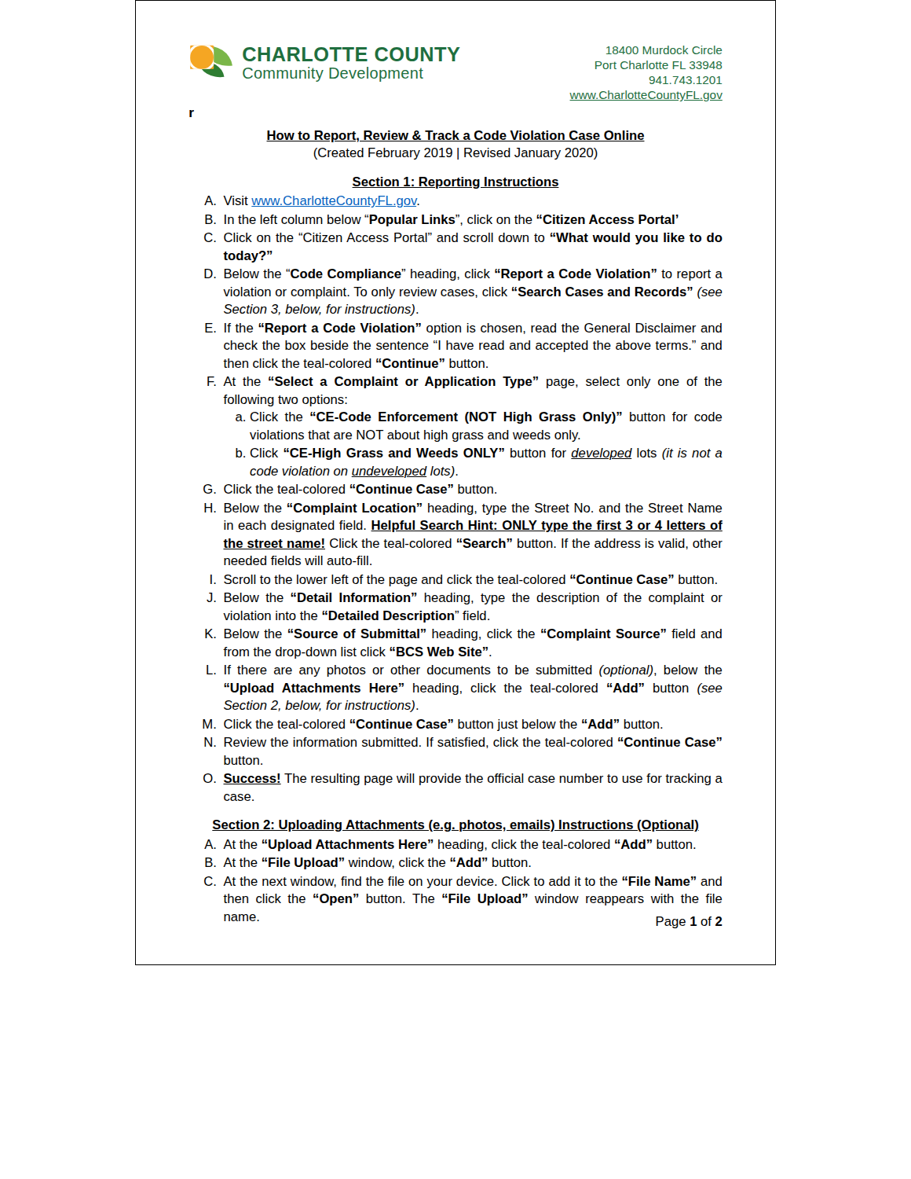Charlotte County
Community Development
18400 Murdock Circle
Port Charlotte FL 33948
941.743.1201
www.CharlotteCountyFL.gov
r
How to Report, Review & Track a Code Violation Case Online
(Created February 2019 | Revised January 2020)
Section 1: Reporting Instructions
Visit www.CharlotteCountyFL.gov.
In the left column below “Popular Links”, click on the “Citizen Access Portal’
Click on the “Citizen Access Portal” and scroll down to “What would you like to do today?”
Below the “Code Compliance” heading, click “Report a Code Violation” to report a violation or complaint. To only review cases, click “Search Cases and Records” (see Section 3, below, for instructions).
If the “Report a Code Violation” option is chosen, read the General Disclaimer and check the box beside the sentence “I have read and accepted the above terms.” and then click the teal-colored “Continue” button.
At the “Select a Complaint or Application Type” page, select only one of the following two options:
Click the “CE-Code Enforcement (NOT High Grass Only)” button for code violations that are NOT about high grass and weeds only.
Click “CE-High Grass and Weeds ONLY” button for developed lots (it is not a code violation on undeveloped lots).
Click the teal-colored “Continue Case” button.
Below the “Complaint Location” heading, type the Street No. and the Street Name in each designated field. Helpful Search Hint: ONLY type the first 3 or 4 letters of the street name! Click the teal-colored “Search” button. If the address is valid, other needed fields will auto-fill.
Scroll to the lower left of the page and click the teal-colored “Continue Case” button.
Below the “Detail Information” heading, type the description of the complaint or violation into the “Detailed Description” field.
Below the “Source of Submittal” heading, click the “Complaint Source” field and from the drop-down list click “BCS Web Site”.
If there are any photos or other documents to be submitted (optional), below the “Upload Attachments Here” heading, click the teal-colored “Add” button (see Section 2, below, for instructions).
Click the teal-colored “Continue Case” button just below the “Add” button.
Review the information submitted. If satisfied, click the teal-colored “Continue Case” button.
Success! The resulting page will provide the official case number to use for tracking a case.
Section 2: Uploading Attachments (e.g. photos, emails) Instructions (Optional)
At the “Upload Attachments Here” heading, click the teal-colored “Add” button.
At the “File Upload” window, click the “Add” button.
At the next window, find the file on your device. Click to add it to the “File Name” and then click the “Open” button. The “File Upload” window reappears with the file name.
Page 1 of 2